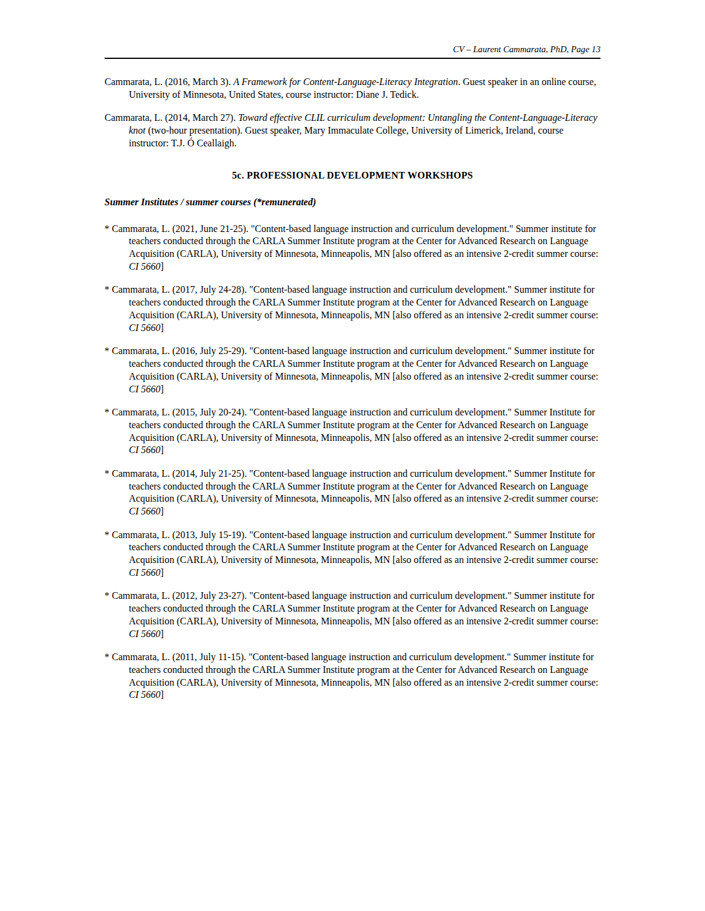CV – Laurent Cammarata, PhD, Page 13
Cammarata, L. (2016, March 3). A Framework for Content-Language-Literacy Integration. Guest speaker in an online course, University of Minnesota, United States, course instructor: Diane J. Tedick.
Cammarata, L. (2014, March 27). Toward effective CLIL curriculum development: Untangling the Content-Language-Literacy knot (two-hour presentation). Guest speaker, Mary Immaculate College, University of Limerick, Ireland, course instructor: T.J. Ó Ceallaigh.
5c. PROFESSIONAL DEVELOPMENT WORKSHOPS
Summer Institutes / summer courses (*remunerated)
* Cammarata, L. (2021, June 21-25). "Content-based language instruction and curriculum development." Summer institute for teachers conducted through the CARLA Summer Institute program at the Center for Advanced Research on Language Acquisition (CARLA), University of Minnesota, Minneapolis, MN [also offered as an intensive 2-credit summer course: CI 5660]
* Cammarata, L. (2017, July 24-28). "Content-based language instruction and curriculum development." Summer institute for teachers conducted through the CARLA Summer Institute program at the Center for Advanced Research on Language Acquisition (CARLA), University of Minnesota, Minneapolis, MN [also offered as an intensive 2-credit summer course: CI 5660]
* Cammarata, L. (2016, July 25-29). "Content-based language instruction and curriculum development." Summer institute for teachers conducted through the CARLA Summer Institute program at the Center for Advanced Research on Language Acquisition (CARLA), University of Minnesota, Minneapolis, MN [also offered as an intensive 2-credit summer course: CI 5660]
* Cammarata, L. (2015, July 20-24). "Content-based language instruction and curriculum development." Summer Institute for teachers conducted through the CARLA Summer Institute program at the Center for Advanced Research on Language Acquisition (CARLA), University of Minnesota, Minneapolis, MN [also offered as an intensive 2-credit summer course: CI 5660]
* Cammarata, L. (2014, July 21-25). "Content-based language instruction and curriculum development." Summer Institute for teachers conducted through the CARLA Summer Institute program at the Center for Advanced Research on Language Acquisition (CARLA), University of Minnesota, Minneapolis, MN [also offered as an intensive 2-credit summer course: CI 5660]
* Cammarata, L. (2013, July 15-19). "Content-based language instruction and curriculum development." Summer Institute for teachers conducted through the CARLA Summer Institute program at the Center for Advanced Research on Language Acquisition (CARLA), University of Minnesota, Minneapolis, MN [also offered as an intensive 2-credit summer course: CI 5660]
* Cammarata, L. (2012, July 23-27). "Content-based language instruction and curriculum development." Summer institute for teachers conducted through the CARLA Summer Institute program at the Center for Advanced Research on Language Acquisition (CARLA), University of Minnesota, Minneapolis, MN [also offered as an intensive 2-credit summer course: CI 5660]
* Cammarata, L. (2011, July 11-15). "Content-based language instruction and curriculum development." Summer institute for teachers conducted through the CARLA Summer Institute program at the Center for Advanced Research on Language Acquisition (CARLA), University of Minnesota, Minneapolis, MN [also offered as an intensive 2-credit summer course: CI 5660]